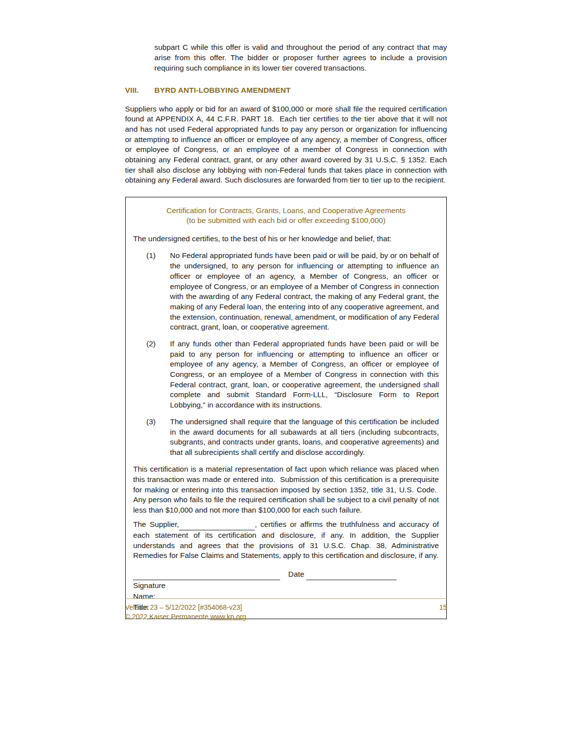subpart C while this offer is valid and throughout the period of any contract that may arise from this offer. The bidder or proposer further agrees to include a provision requiring such compliance in its lower tier covered transactions.
VIII. BYRD ANTI-LOBBYING AMENDMENT
Suppliers who apply or bid for an award of $100,000 or more shall file the required certification found at APPENDIX A, 44 C.F.R. PART 18. Each tier certifies to the tier above that it will not and has not used Federal appropriated funds to pay any person or organization for influencing or attempting to influence an officer or employee of any agency, a member of Congress, officer or employee of Congress, or an employee of a member of Congress in connection with obtaining any Federal contract, grant, or any other award covered by 31 U.S.C. § 1352. Each tier shall also disclose any lobbying with non-Federal funds that takes place in connection with obtaining any Federal award. Such disclosures are forwarded from tier to tier up to the recipient.
Certification for Contracts, Grants, Loans, and Cooperative Agreements
(to be submitted with each bid or offer exceeding $100,000)
The undersigned certifies, to the best of his or her knowledge and belief, that:
No Federal appropriated funds have been paid or will be paid, by or on behalf of the undersigned, to any person for influencing or attempting to influence an officer or employee of an agency, a Member of Congress, an officer or employee of Congress, or an employee of a Member of Congress in connection with the awarding of any Federal contract, the making of any Federal grant, the making of any Federal loan, the entering into of any cooperative agreement, and the extension, continuation, renewal, amendment, or modification of any Federal contract, grant, loan, or cooperative agreement.
If any funds other than Federal appropriated funds have been paid or will be paid to any person for influencing or attempting to influence an officer or employee of any agency, a Member of Congress, an officer or employee of Congress, or an employee of a Member of Congress in connection with this Federal contract, grant, loan, or cooperative agreement, the undersigned shall complete and submit Standard Form-LLL, “Disclosure Form to Report Lobbying,” in accordance with its instructions.
The undersigned shall require that the language of this certification be included in the award documents for all subawards at all tiers (including subcontracts, subgrants, and contracts under grants, loans, and cooperative agreements) and that all subrecipients shall certify and disclose accordingly.
This certification is a material representation of fact upon which reliance was placed when this transaction was made or entered into. Submission of this certification is a prerequisite for making or entering into this transaction imposed by section 1352, title 31, U.S. Code. Any person who fails to file the required certification shall be subject to a civil penalty of not less than $10,000 and not more than $100,000 for each such failure.
The Supplier, , certifies or affirms the truthfulness and accuracy of each statement of its certification and disclosure, if any. In addition, the Supplier understands and agrees that the provisions of 31 U.S.C. Chap. 38, Administrative Remedies for False Claims and Statements, apply to this certification and disclosure, if any.
Date
Signature
Name:
Title:
Version 23 – 5/12/2022 [#354068-v23]
© 2022 Kaiser Permanente www.kp.org
15